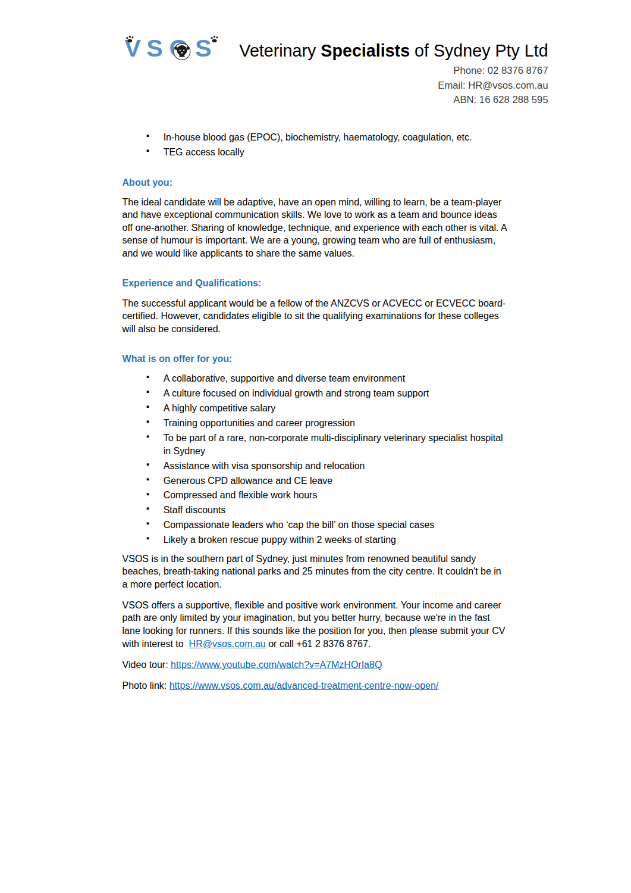V S O S
Veterinary Specialists of Sydney Pty Ltd
Phone: 02 8376 8767
Email: HR@vsos.com.au
ABN: 16 628 288 595
In-house blood gas (EPOC), biochemistry, haematology, coagulation, etc.
TEG access locally
About you:
The ideal candidate will be adaptive, have an open mind, willing to learn, be a team-player and have exceptional communication skills. We love to work as a team and bounce ideas off one-another. Sharing of knowledge, technique, and experience with each other is vital. A sense of humour is important. We are a young, growing team who are full of enthusiasm, and we would like applicants to share the same values.
Experience and Qualifications:
The successful applicant would be a fellow of the ANZCVS or ACVECC or ECVECC board-certified. However, candidates eligible to sit the qualifying examinations for these colleges will also be considered.
What is on offer for you:
A collaborative, supportive and diverse team environment
A culture focused on individual growth and strong team support
A highly competitive salary
Training opportunities and career progression
To be part of a rare, non-corporate multi-disciplinary veterinary specialist hospital in Sydney
Assistance with visa sponsorship and relocation
Generous CPD allowance and CE leave
Compressed and flexible work hours
Staff discounts
Compassionate leaders who ‘cap the bill’ on those special cases
Likely a broken rescue puppy within 2 weeks of starting
VSOS is in the southern part of Sydney, just minutes from renowned beautiful sandy beaches, breath-taking national parks and 25 minutes from the city centre. It couldn't be in a more perfect location.
VSOS offers a supportive, flexible and positive work environment. Your income and career path are only limited by your imagination, but you better hurry, because we're in the fast lane looking for runners. If this sounds like the position for you, then please submit your CV with interest to HR@vsos.com.au or call +61 2 8376 8767.
Video tour: https://www.youtube.com/watch?v=A7MzHOrIa8Q
Photo link: https://www.vsos.com.au/advanced-treatment-centre-now-open/